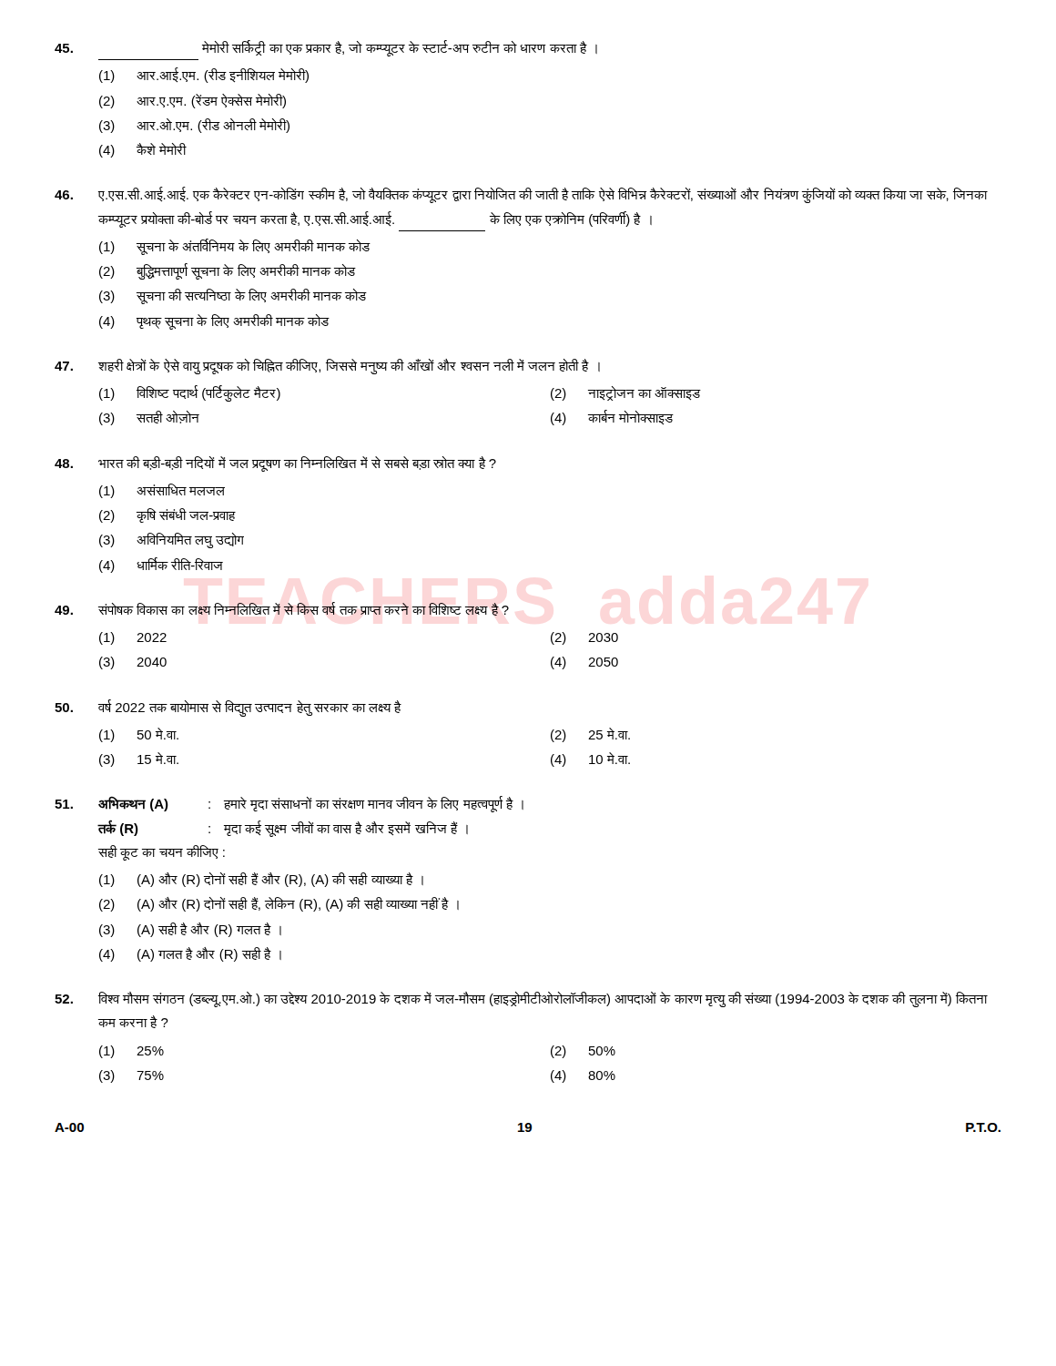TEACHERS adda247
45.
मेमोरी सर्किट्री का एक प्रकार है, जो कम्प्यूटर के स्टार्ट-अप रुटीन को धारण करता है ।
(1) आर.आई.एम. (रीड इनीशियल मेमोरी)
(2) आर.ए.एम. (रेंडम ऐक्सेस मेमोरी)
(3) आर.ओ.एम. (रीड ओनली मेमोरी)
(4) कैशे मेमोरी
46.
ए.एस.सी.आई.आई. एक कैरेक्टर एन-कोडिंग स्कीम है, जो वैयक्तिक कंप्यूटर द्वारा नियोजित की जाती है ताकि ऐसे विभिन्न कैरेक्टरों, संख्याओं और नियंत्रण कुंजियों को व्यक्त किया जा सके, जिनका कम्प्यूटर प्रयोक्ता की-बोर्ड पर चयन करता है, ए.एस.सी.आई.आई. के लिए एक एक्रोनिम (परिवर्णी) है ।
(1) सूचना के अंतर्विनिमय के लिए अमरीकी मानक कोड
(2) बुद्धिमत्तापूर्ण सूचना के लिए अमरीकी मानक कोड
(3) सूचना की सत्यनिष्ठा के लिए अमरीकी मानक कोड
(4) पृथक् सूचना के लिए अमरीकी मानक कोड
47.
शहरी क्षेत्रों के ऐसे वायु प्रदूषक को चिह्नित कीजिए, जिससे मनुष्य की आँखों और श्वसन नली में जलन होती है ।
(1) विशिष्ट पदार्थ (पर्टिकुलेट मैटर)
(2) नाइट्रोजन का ऑक्साइड
(3) सतही ओज़ोन
(4) कार्बन मोनोक्साइड
48.
भारत की बड़ी-बड़ी नदियों में जल प्रदूषण का निम्नलिखित में से सबसे बड़ा स्रोत क्या है ?
(1) असंसाधित मलजल
(2) कृषि संबंधी जल-प्रवाह
(3) अविनियमित लघु उद्योग
(4) धार्मिक रीति-रिवाज
49.
संपोषक विकास का लक्ष्य निम्नलिखित में से किस वर्ष तक प्राप्त करने का विशिष्ट लक्ष्य है ?
(1) 2022
(2) 2030
(3) 2040
(4) 2050
50.
वर्ष 2022 तक बायोमास से विद्युत उत्पादन हेतु सरकार का लक्ष्य है
(1) 50 मे.वा.
(2) 25 मे.वा.
(3) 15 मे.वा.
(4) 10 मे.वा.
51.
अभिकथन (A)
:
हमारे मृदा संसाधनों का संरक्षण मानव जीवन के लिए महत्वपूर्ण है ।
तर्क (R)
:
मृदा कई सूक्ष्म जीवों का वास है और इसमें खनिज हैं ।
सही कूट का चयन कीजिए :
(1)(A) और (R) दोनों सही हैं और (R), (A) की सही व्याख्या है ।
(2)(A) और (R) दोनों सही हैं, लेकिन (R), (A) की सही व्याख्या नहीं है ।
(3)(A) सही है और (R) गलत है ।
(4)(A) गलत है और (R) सही है ।
52.
विश्व मौसम संगठन (डब्ल्यू.एम.ओ.) का उद्देश्य 2010-2019 के दशक में जल-मौसम (हाइड्रोमीटीओरोलॉजीकल) आपदाओं के कारण मृत्यु की संख्या (1994-2003 के दशक की तुलना में) कितना कम करना है ?
(1) 25%
(2) 50%
(3) 75%
(4) 80%
A-00
19
P.T.O.